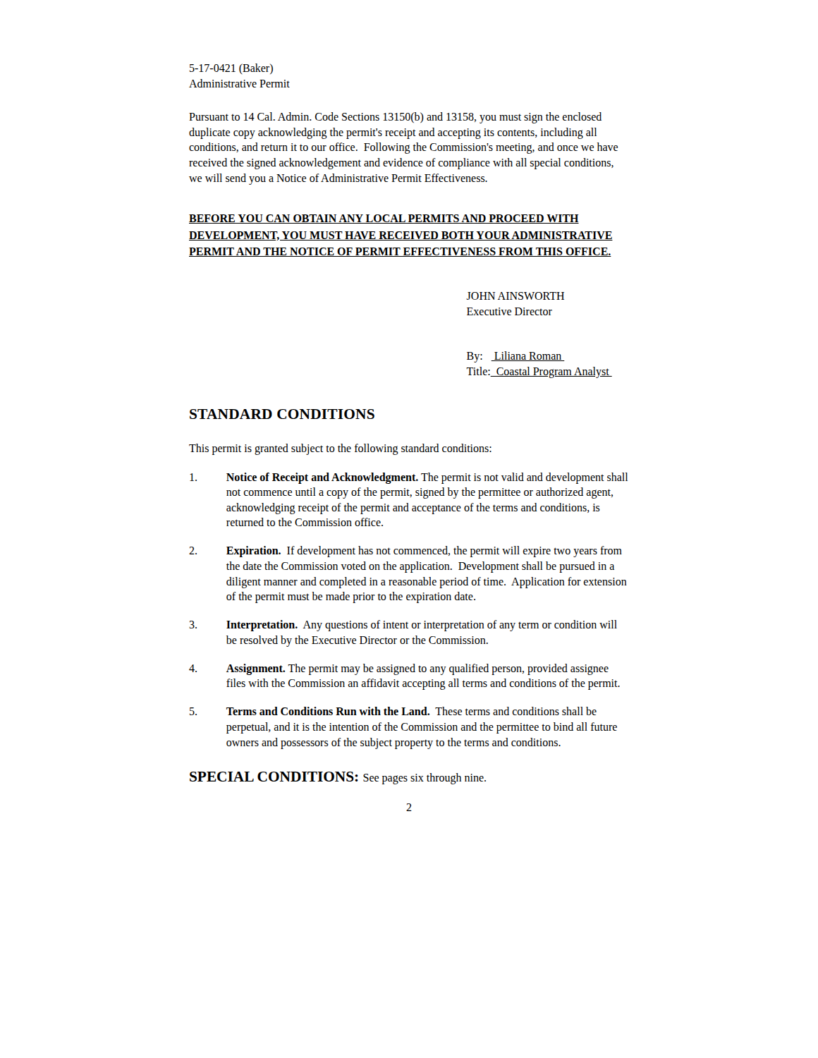5-17-0421 (Baker)
Administrative Permit
Pursuant to 14 Cal. Admin. Code Sections 13150(b) and 13158, you must sign the enclosed duplicate copy acknowledging the permit's receipt and accepting its contents, including all conditions, and return it to our office. Following the Commission's meeting, and once we have received the signed acknowledgement and evidence of compliance with all special conditions, we will send you a Notice of Administrative Permit Effectiveness.
BEFORE YOU CAN OBTAIN ANY LOCAL PERMITS AND PROCEED WITH DEVELOPMENT, YOU MUST HAVE RECEIVED BOTH YOUR ADMINISTRATIVE PERMIT AND THE NOTICE OF PERMIT EFFECTIVENESS FROM THIS OFFICE.
JOHN AINSWORTH
Executive Director
By: Liliana Roman
Title: Coastal Program Analyst
STANDARD CONDITIONS
This permit is granted subject to the following standard conditions:
1. Notice of Receipt and Acknowledgment. The permit is not valid and development shall not commence until a copy of the permit, signed by the permittee or authorized agent, acknowledging receipt of the permit and acceptance of the terms and conditions, is returned to the Commission office.
2. Expiration. If development has not commenced, the permit will expire two years from the date the Commission voted on the application. Development shall be pursued in a diligent manner and completed in a reasonable period of time. Application for extension of the permit must be made prior to the expiration date.
3. Interpretation. Any questions of intent or interpretation of any term or condition will be resolved by the Executive Director or the Commission.
4. Assignment. The permit may be assigned to any qualified person, provided assignee files with the Commission an affidavit accepting all terms and conditions of the permit.
5. Terms and Conditions Run with the Land. These terms and conditions shall be perpetual, and it is the intention of the Commission and the permittee to bind all future owners and possessors of the subject property to the terms and conditions.
SPECIAL CONDITIONS: See pages six through nine.
2